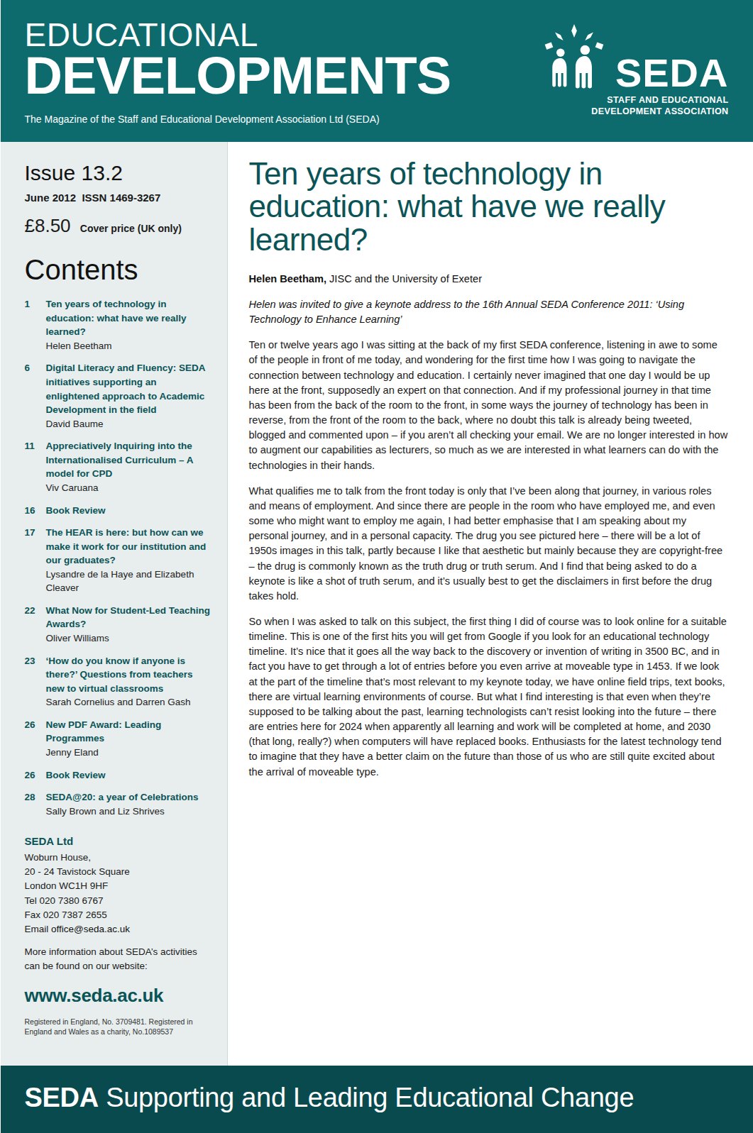EDUCATIONAL DEVELOPMENTS
The Magazine of the Staff and Educational Development Association Ltd (SEDA)
SEDA
Staff and Educational
Development Association
Issue 13.2
June 2012 ISSN 1469-3267
£8.50 Cover price (UK only)
Contents
1 Ten years of technology in education: what have we really learned? Helen Beetham
6 Digital Literacy and Fluency: SEDA initiatives supporting an enlightened approach to Academic Development in the field David Baume
11 Appreciatively Inquiring into the Internationalised Curriculum – A model for CPD Viv Caruana
16 Book Review
17 The HEAR is here: but how can we make it work for our institution and our graduates? Lysandre de la Haye and Elizabeth Cleaver
22 What Now for Student-Led Teaching Awards? Oliver Williams
23 ‘How do you know if anyone is there?’ Questions from teachers new to virtual classrooms Sarah Cornelius and Darren Gash
26 New PDF Award: Leading Programmes Jenny Eland
26 Book Review
28 SEDA@20: a year of Celebrations Sally Brown and Liz Shrives
SEDA Ltd
Woburn House,
20 - 24 Tavistock Square
London WC1H 9HF
Tel 020 7380 6767
Fax 020 7387 2655
Email office@seda.ac.uk
More information about SEDA’s activities can be found on our website:
www.seda.ac.uk
Registered in England, No. 3709481. Registered in England and Wales as a charity, No.1089537
Ten years of technology in education: what have we really learned?
Helen Beetham, JISC and the University of Exeter
Helen was invited to give a keynote address to the 16th Annual SEDA Conference 2011: ‘Using Technology to Enhance Learning’
Ten or twelve years ago I was sitting at the back of my first SEDA conference, listening in awe to some of the people in front of me today, and wondering for the first time how I was going to navigate the connection between technology and education. I certainly never imagined that one day I would be up here at the front, supposedly an expert on that connection. And if my professional journey in that time has been from the back of the room to the front, in some ways the journey of technology has been in reverse, from the front of the room to the back, where no doubt this talk is already being tweeted, blogged and commented upon – if you aren’t all checking your email. We are no longer interested in how to augment our capabilities as lecturers, so much as we are interested in what learners can do with the technologies in their hands.
What qualifies me to talk from the front today is only that I’ve been along that journey, in various roles and means of employment. And since there are people in the room who have employed me, and even some who might want to employ me again, I had better emphasise that I am speaking about my personal journey, and in a personal capacity. The drug you see pictured here – there will be a lot of 1950s images in this talk, partly because I like that aesthetic but mainly because they are copyright-free – the drug is commonly known as the truth drug or truth serum. And I find that being asked to do a keynote is like a shot of truth serum, and it’s usually best to get the disclaimers in first before the drug takes hold.
So when I was asked to talk on this subject, the first thing I did of course was to look online for a suitable timeline. This is one of the first hits you will get from Google if you look for an educational technology timeline. It’s nice that it goes all the way back to the discovery or invention of writing in 3500 BC, and in fact you have to get through a lot of entries before you even arrive at moveable type in 1453. If we look at the part of the timeline that’s most relevant to my keynote today, we have online field trips, text books, there are virtual learning environments of course. But what I find interesting is that even when they’re supposed to be talking about the past, learning technologists can’t resist looking into the future – there are entries here for 2024 when apparently all learning and work will be completed at home, and 2030 (that long, really?) when computers will have replaced books. Enthusiasts for the latest technology tend to imagine that they have a better claim on the future than those of us who are still quite excited about the arrival of moveable type.
SEDA Supporting and Leading Educational Change